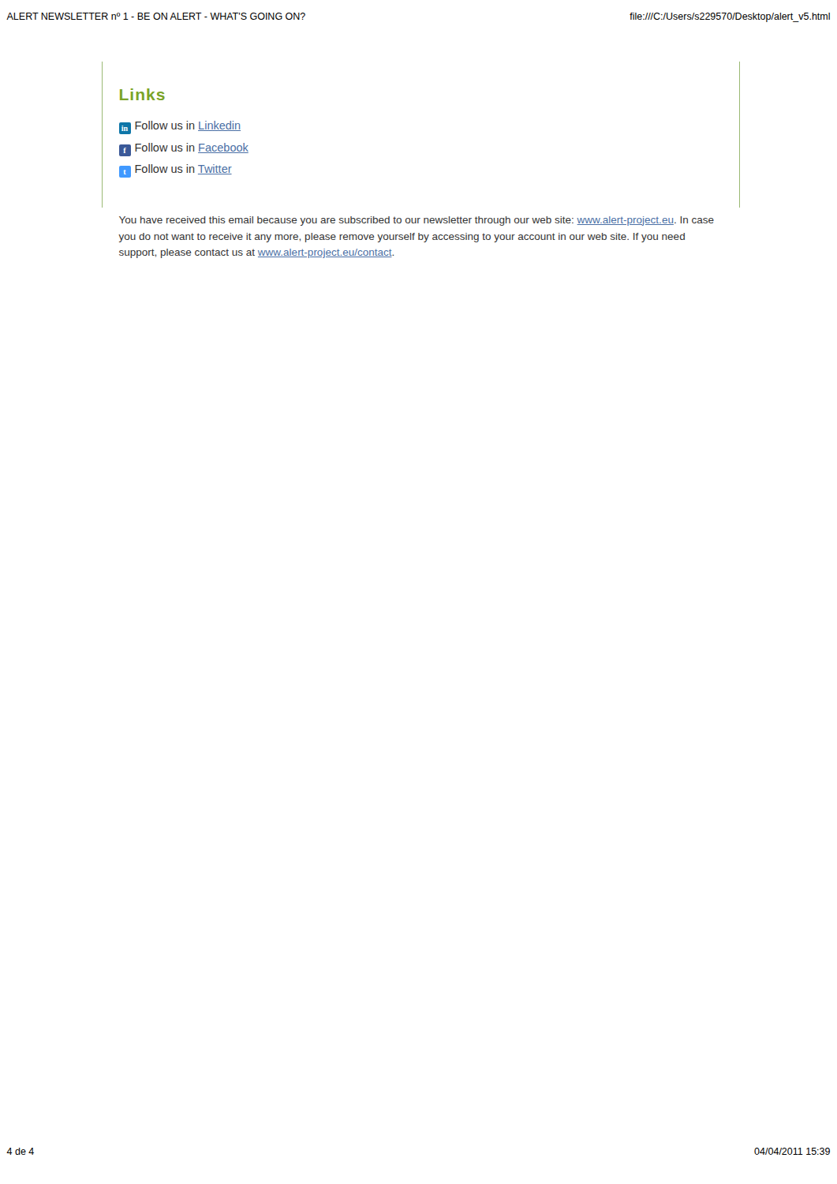ALERT NEWSLETTER nº 1 - BE ON ALERT - WHAT'S GOING ON?
file:///C:/Users/s229570/Desktop/alert_v5.html
Links
in Follow us in Linkedin
f Follow us in Facebook
t Follow us in Twitter
You have received this email because you are subscribed to our newsletter through our web site: www.alert-project.eu. In case you do not want to receive it any more, please remove yourself by accessing to your account in our web site. If you need support, please contact us at www.alert-project.eu/contact.
4 de 4
04/04/2011 15:39